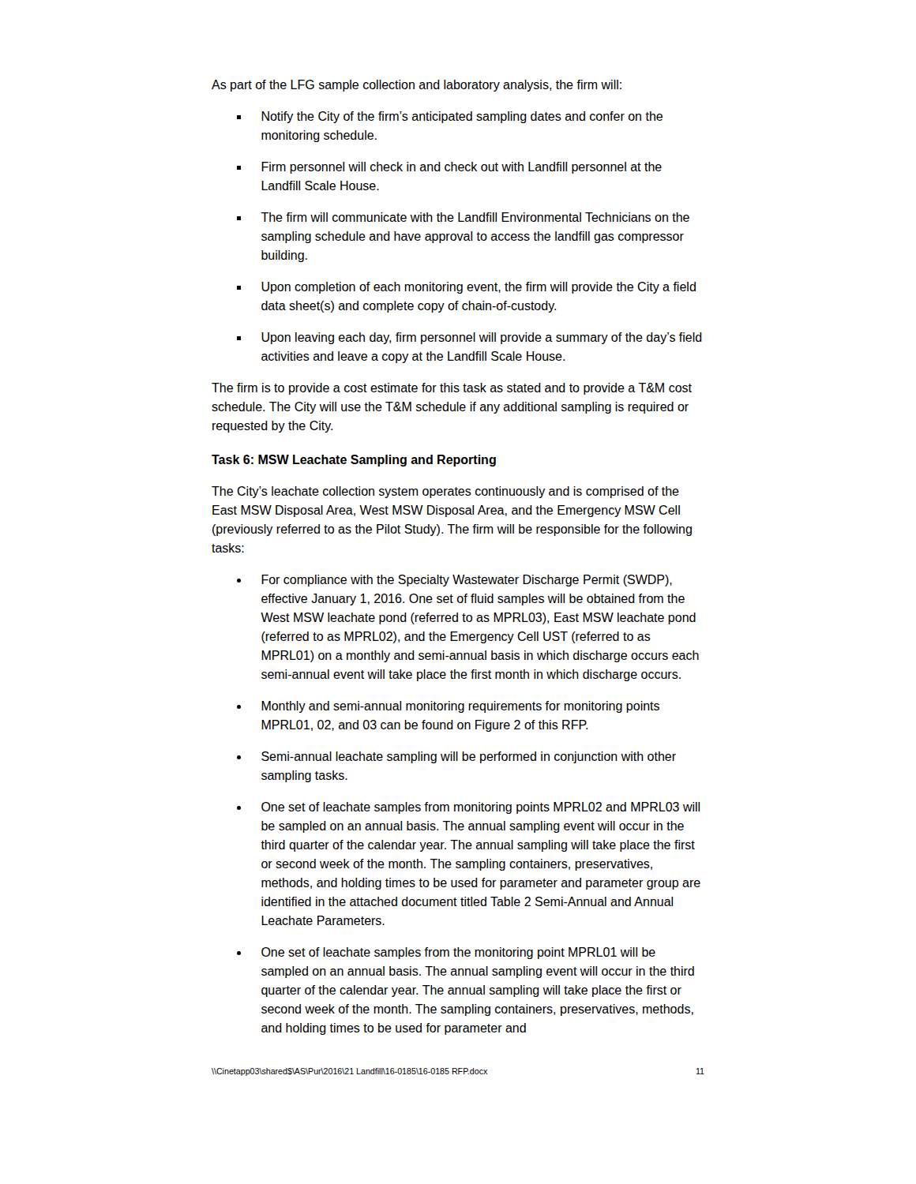As part of the LFG sample collection and laboratory analysis, the firm will:
Notify the City of the firm’s anticipated sampling dates and confer on the monitoring schedule.
Firm personnel will check in and check out with Landfill personnel at the Landfill Scale House.
The firm will communicate with the Landfill Environmental Technicians on the sampling schedule and have approval to access the landfill gas compressor building.
Upon completion of each monitoring event, the firm will provide the City a field data sheet(s) and complete copy of chain-of-custody.
Upon leaving each day, firm personnel will provide a summary of the day’s field activities and leave a copy at the Landfill Scale House.
The firm is to provide a cost estimate for this task as stated and to provide a T&M cost schedule. The City will use the T&M schedule if any additional sampling is required or requested by the City.
Task 6: MSW Leachate Sampling and Reporting
The City’s leachate collection system operates continuously and is comprised of the East MSW Disposal Area, West MSW Disposal Area, and the Emergency MSW Cell (previously referred to as the Pilot Study). The firm will be responsible for the following tasks:
For compliance with the Specialty Wastewater Discharge Permit (SWDP), effective January 1, 2016. One set of fluid samples will be obtained from the West MSW leachate pond (referred to as MPRL03), East MSW leachate pond (referred to as MPRL02), and the Emergency Cell UST (referred to as MPRL01) on a monthly and semi-annual basis in which discharge occurs each semi-annual event will take place the first month in which discharge occurs.
Monthly and semi-annual monitoring requirements for monitoring points MPRL01, 02, and 03 can be found on Figure 2 of this RFP.
Semi-annual leachate sampling will be performed in conjunction with other sampling tasks.
One set of leachate samples from monitoring points MPRL02 and MPRL03 will be sampled on an annual basis. The annual sampling event will occur in the third quarter of the calendar year. The annual sampling will take place the first or second week of the month. The sampling containers, preservatives, methods, and holding times to be used for parameter and parameter group are identified in the attached document titled Table 2 Semi-Annual and Annual Leachate Parameters.
One set of leachate samples from the monitoring point MPRL01 will be sampled on an annual basis. The annual sampling event will occur in the third quarter of the calendar year. The annual sampling will take place the first or second week of the month. The sampling containers, preservatives, methods, and holding times to be used for parameter and
\\Cinetapp03\shared$\AS\Pur\2016\21 Landfill\16-0185\16-0185 RFP.docx 11